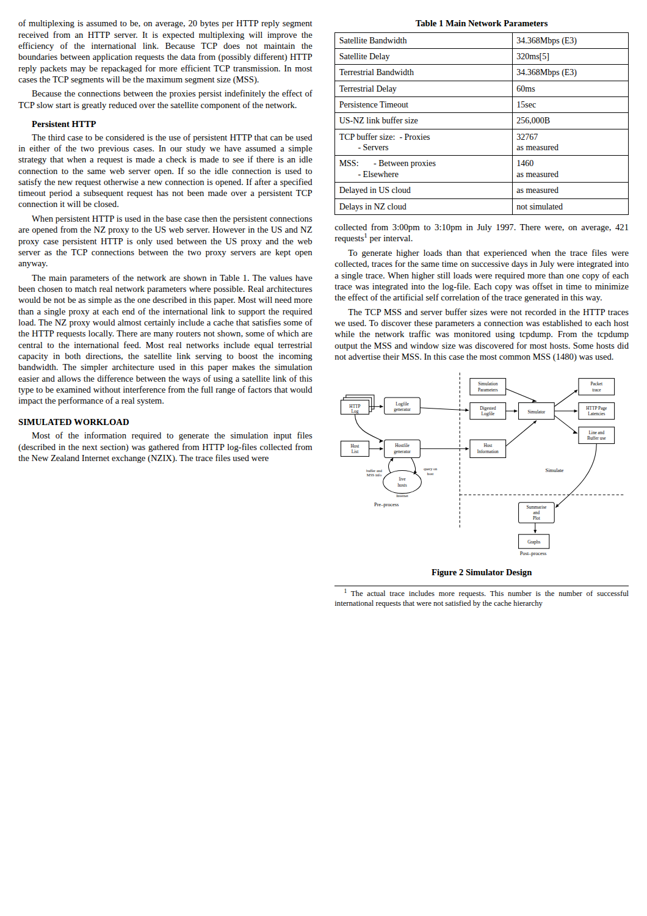of multiplexing is assumed to be, on average, 20 bytes per HTTP reply segment received from an HTTP server. It is expected multiplexing will improve the efficiency of the international link. Because TCP does not maintain the boundaries between application requests the data from (possibly different) HTTP reply packets may be repackaged for more efficient TCP transmission. In most cases the TCP segments will be the maximum segment size (MSS).
Because the connections between the proxies persist indefinitely the effect of TCP slow start is greatly reduced over the satellite component of the network.
Persistent HTTP
The third case to be considered is the use of persistent HTTP that can be used in either of the two previous cases. In our study we have assumed a simple strategy that when a request is made a check is made to see if there is an idle connection to the same web server open. If so the idle connection is used to satisfy the new request otherwise a new connection is opened. If after a specified timeout period a subsequent request has not been made over a persistent TCP connection it will be closed.
When persistent HTTP is used in the base case then the persistent connections are opened from the NZ proxy to the US web server. However in the US and NZ proxy case persistent HTTP is only used between the US proxy and the web server as the TCP connections between the two proxy servers are kept open anyway.
The main parameters of the network are shown in Table 1. The values have been chosen to match real network parameters where possible. Real architectures would be not be as simple as the one described in this paper. Most will need more than a single proxy at each end of the international link to support the required load. The NZ proxy would almost certainly include a cache that satisfies some of the HTTP requests locally. There are many routers not shown, some of which are central to the international feed. Most real networks include equal terrestrial capacity in both directions, the satellite link serving to boost the incoming bandwidth. The simpler architecture used in this paper makes the simulation easier and allows the difference between the ways of using a satellite link of this type to be examined without interference from the full range of factors that would impact the performance of a real system.
Simulated Workload
Most of the information required to generate the simulation input files (described in the next section) was gathered from HTTP log-files collected from the New Zealand Internet exchange (NZIX). The trace files used were
Table 1 Main Network Parameters
| Satellite Bandwidth | 34.368Mbps (E3) |
| Satellite Delay | 320ms[5] |
| Terrestrial Bandwidth | 34.368Mbps (E3) |
| Terrestrial Delay | 60ms |
| Persistence Timeout | 15sec |
| US-NZ link buffer size | 256,000B |
| TCP buffer size: - Proxies - Servers | 32767 as measured |
| MSS: - Between proxies - Elsewhere | 1460 as measured |
| Delayed in US cloud | as measured |
| Delays in NZ cloud | not simulated |
collected from 3:00pm to 3:10pm in July 1997. There were, on average, 421 requests1 per interval.
To generate higher loads than that experienced when the trace files were collected, traces for the same time on successive days in July were integrated into a single trace. When higher still loads were required more than one copy of each trace was integrated into the log-file. Each copy was offset in time to minimize the effect of the artificial self correlation of the trace generated in this way.
The TCP MSS and server buffer sizes were not recorded in the HTTP traces we used. To discover these parameters a connection was established to each host while the network traffic was monitored using tcpdump. From the tcpdump output the MSS and window size was discovered for most hosts. Some hosts did not advertise their MSS. In this case the most common MSS (1480) was used.
HTTP Log Logfile generator Simulation Parameters Digested Logfile Simulator Packet trace HTTP Page Latencies Line and Buffer use Host List Hostfile generator Host Information live hosts Summarise and Plot Graphs buffer and MSS info query on host Internet Pre–process Simulate Post–process
Figure 2 Simulator Design
1 The actual trace includes more requests. This number is the number of successful international requests that were not satisfied by the cache hierarchy